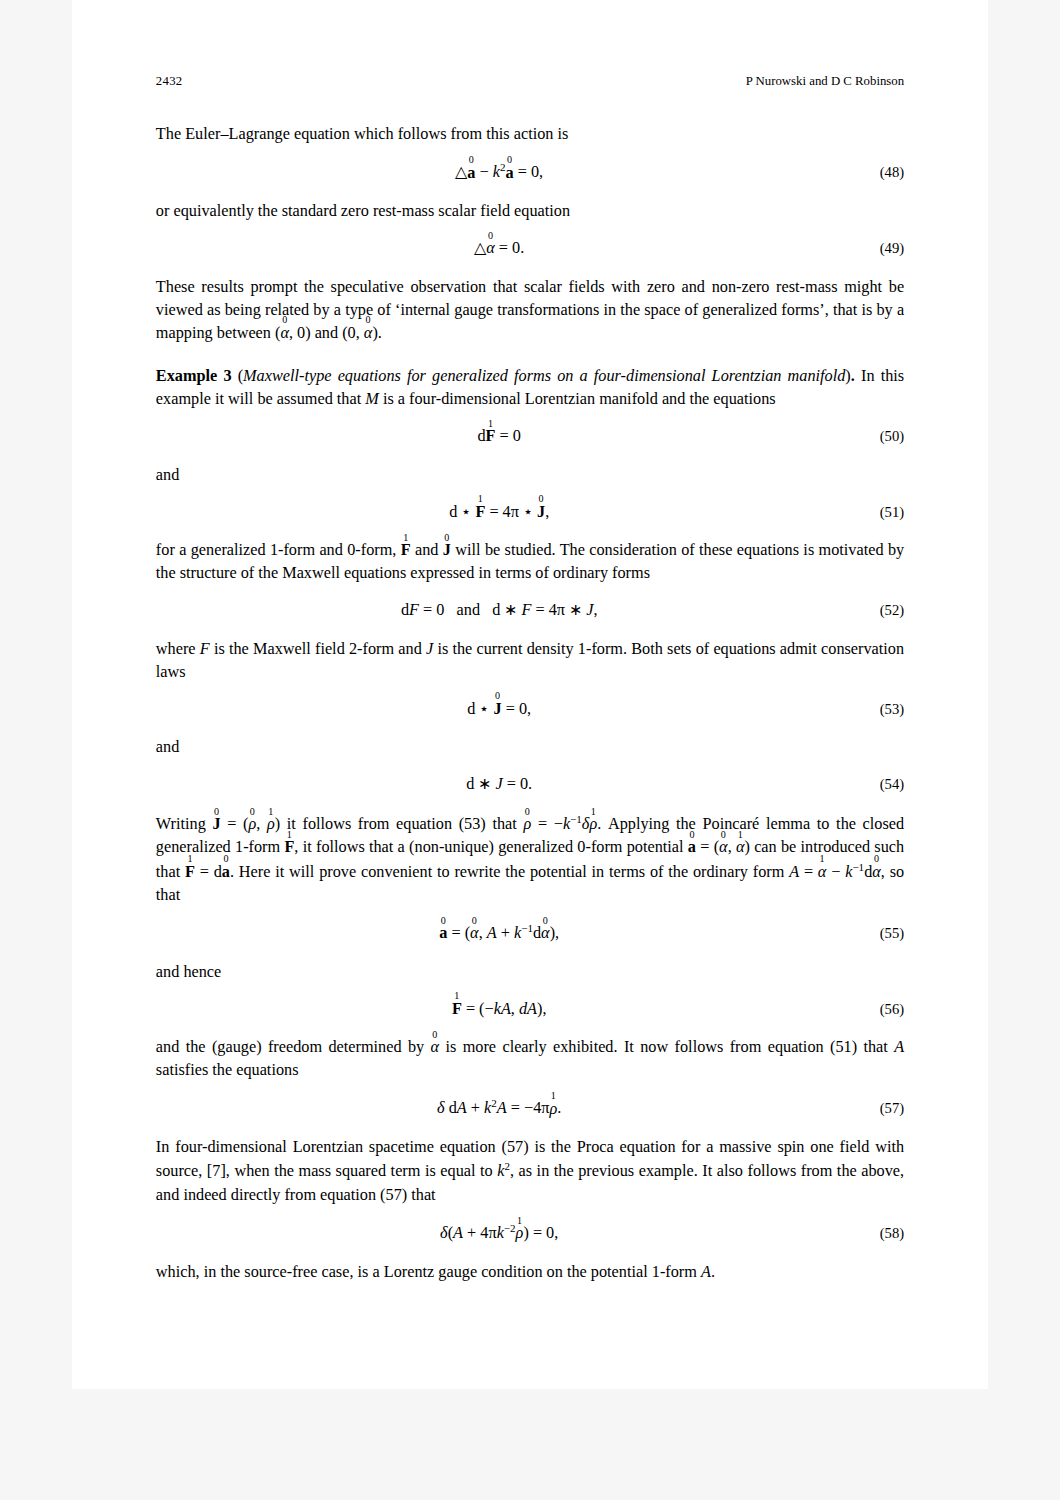2432 P Nurowski and D C Robinson
The Euler–Lagrange equation which follows from this action is
△0 a − k20 a = 0,
(48)
or equivalently the standard zero rest-mass scalar field equation
△0 α = 0.
(49)
These results prompt the speculative observation that scalar fields with zero and non-zero rest-mass might be viewed as being related by a type of ‘internal gauge transformations in the space of generalized forms’, that is by a mapping between (0 α, 0) and (0, 0 α).
Example 3 (Maxwell-type equations for generalized forms on a four-dimensional Lorentzian manifold). In this example it will be assumed that M is a four-dimensional Lorentzian manifold and the equations
d1 F = 0
(50)
and
d ⋆ 1 F = 4π ⋆ 0 J,
(51)
for a generalized 1-form and 0-form, 1 F and 0 J will be studied. The consideration of these equations is motivated by the structure of the Maxwell equations expressed in terms of ordinary forms
dF = 0 and d ∗ F = 4π ∗ J,
(52)
where F is the Maxwell field 2-form and J is the current density 1-form. Both sets of equations admit conservation laws
d ⋆ 0 J = 0,
(53)
and
d ∗ J = 0.
(54)
Writing 0 J = (0 ρ, 1 ρ) it follows from equation (53) that 0 ρ = −k−1δ1 ρ. Applying the Poincaré lemma to the closed generalized 1-form 1 F, it follows that a (non-unique) generalized 0-form potential 0 a = (0 α, 1 α) can be introduced such that 1 F = d0 a. Here it will prove convenient to rewrite the potential in terms of the ordinary form A = 1 α − k−1d0 α, so that
0 a = (0 α, A + k−1d0 α),
(55)
and hence
1 F = (−kA, dA),
(56)
and the (gauge) freedom determined by 0 α is more clearly exhibited. It now follows from equation (51) that A satisfies the equations
δ dA + k2A = −4π1 ρ.
(57)
In four-dimensional Lorentzian spacetime equation (57) is the Proca equation for a massive spin one field with source, [7], when the mass squared term is equal to k2, as in the previous example. It also follows from the above, and indeed directly from equation (57) that
δ(A + 4πk−21 ρ) = 0,
(58)
which, in the source-free case, is a Lorentz gauge condition on the potential 1-form A.